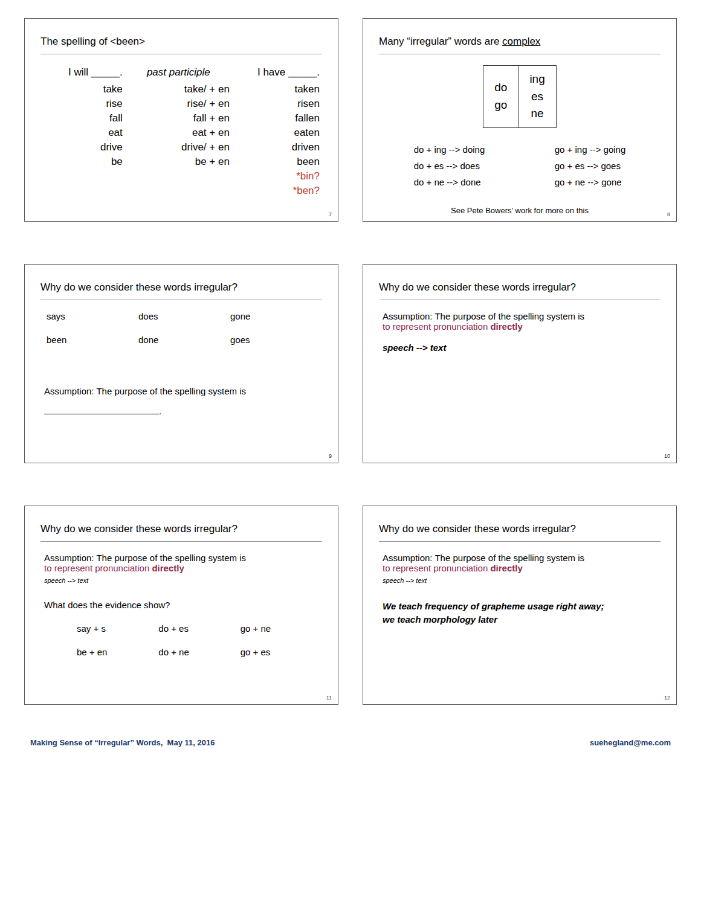The spelling of <been>
| I will _____. | past participle | I have _____. |
| --- | --- | --- |
| take | take/ + en | taken |
| rise | rise/ + en | risen |
| fall | fall + en | fallen |
| eat | eat + en | eaten |
| drive | drive/ + en | driven |
| be | be + en | been |
| | | *bin? |
| | | *ben? |
7
Many “irregular” words are complex
| do go | ing es ne |
do + ing --> doing
do + es --> does
do + ne --> done
go + ing --> going
go + es --> goes
go + ne --> gone
See Pete Bowers’ work for more on this
8
Why do we consider these words irregular?
says
does
gone
been
done
goes
Assumption: The purpose of the spelling system is
.
9
Why do we consider these words irregular?
Assumption: The purpose of the spelling system is
to represent pronunciation directly
speech --> text
10
Why do we consider these words irregular?
Assumption: The purpose of the spelling system is
to represent pronunciation directly
speech --> text
What does the evidence show?
say + s
do + es
go + ne
be + en
do + ne
go + es
11
Why do we consider these words irregular?
Assumption: The purpose of the spelling system is
to represent pronunciation directly
speech --> text
We teach frequency of grapheme usage right away;
we teach morphology later
12
Making Sense of “Irregular” Words, May 11, 2016
suehegland@me.com